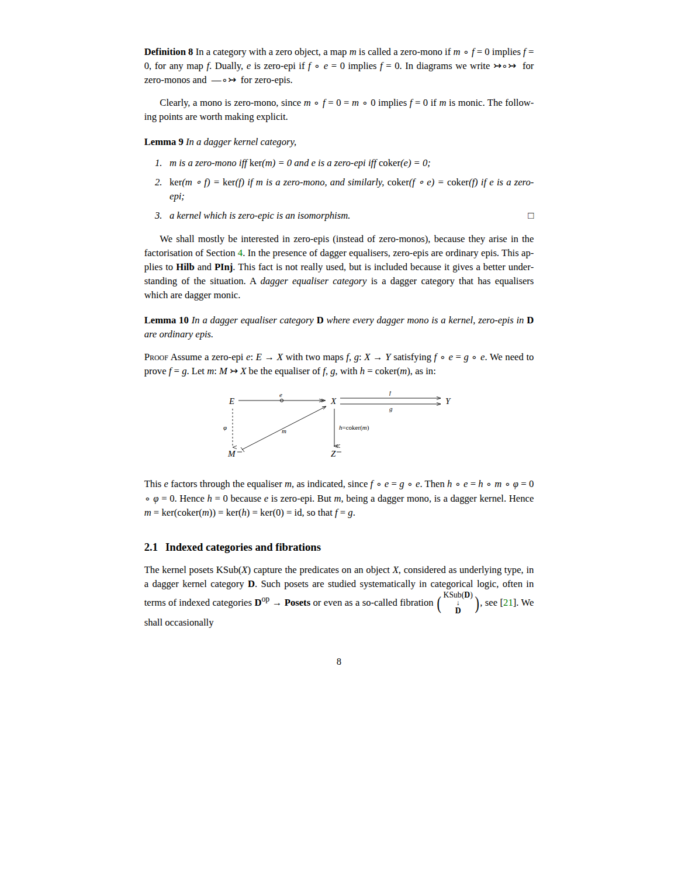Definition 8 In a category with a zero object, a map m is called a zero-mono if m ∘ f = 0 implies f = 0, for any map f. Dually, e is zero-epi if f ∘ e = 0 implies f = 0. In diagrams we write ↣∘↣ for zero-monos and —∘↣ for zero-epis.
Clearly, a mono is zero-mono, since m ∘ f = 0 = m ∘ 0 implies f = 0 if m is monic. The following points are worth making explicit.
Lemma 9 In a dagger kernel category,
m is a zero-mono iff ker(m) = 0 and e is a zero-epi iff coker(e) = 0;
ker(m ∘ f) = ker(f) if m is a zero-mono, and similarly, coker(f ∘ e) = coker(f) if e is a zero-epi;
a kernel which is zero-epic is an isomorphism. □
We shall mostly be interested in zero-epis (instead of zero-monos), because they arise in the factorisation of Section 4. In the presence of dagger equalisers, zero-epis are ordinary epis. This applies to Hilb and PInj. This fact is not really used, but is included because it gives a better understanding of the situation. A dagger equaliser category is a dagger category that has equalisers which are dagger monic.
Lemma 10 In a dagger equaliser category D where every dagger mono is a kernel, zero-epis in D are ordinary epis.
Proof Assume a zero-epi e: E → X with two maps f, g: X → Y satisfying f ∘ e = g ∘ e. We need to prove f = g. Let m: M ↣ X be the equaliser of f, g, with h = coker(m), as in:
E X Y M Z e f g φ m h=coker(m)
This e factors through the equaliser m, as indicated, since f ∘ e = g ∘ e. Then h ∘ e = h ∘ m ∘ φ = 0 ∘ φ = 0. Hence h = 0 because e is zero-epi. But m, being a dagger mono, is a dagger kernel. Hence m = ker(coker(m)) = ker(h) = ker(0) = id, so that f = g.
2.1 Indexed categories and fibrations
The kernel posets KSub(X) capture the predicates on an object X, considered as underlying type, in a dagger kernel category D. Such posets are studied systematically in categorical logic, often in terms of indexed categories Dop → Posets or even as a so-called fibration (KSub(D)↓D), see [21]. We shall occasionally
8